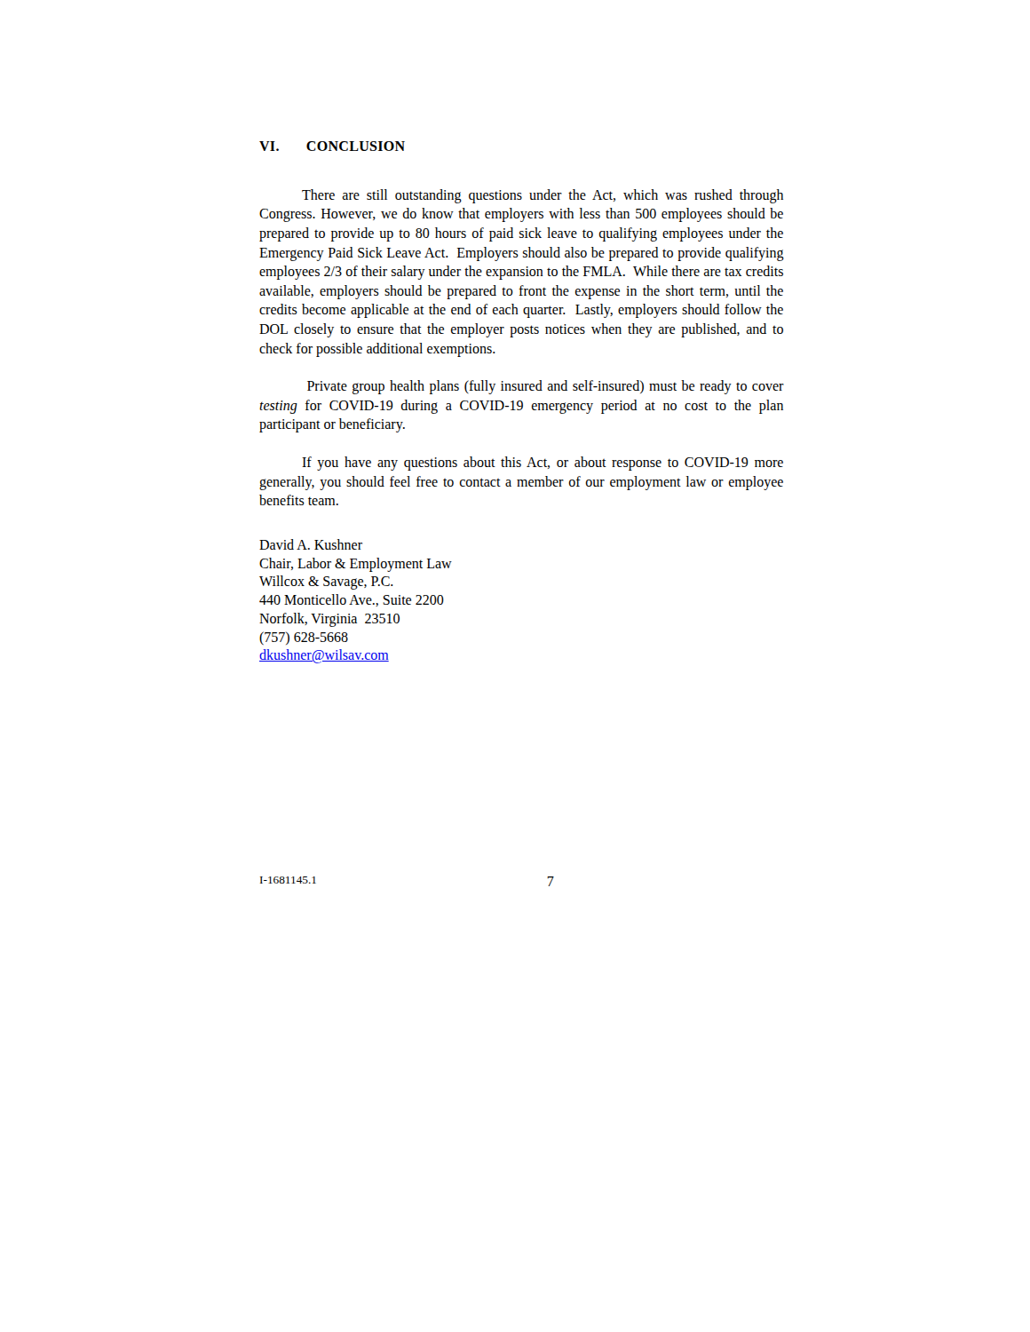VI. CONCLUSION
There are still outstanding questions under the Act, which was rushed through Congress. However, we do know that employers with less than 500 employees should be prepared to provide up to 80 hours of paid sick leave to qualifying employees under the Emergency Paid Sick Leave Act. Employers should also be prepared to provide qualifying employees 2/3 of their salary under the expansion to the FMLA. While there are tax credits available, employers should be prepared to front the expense in the short term, until the credits become applicable at the end of each quarter. Lastly, employers should follow the DOL closely to ensure that the employer posts notices when they are published, and to check for possible additional exemptions.
Private group health plans (fully insured and self-insured) must be ready to cover testing for COVID-19 during a COVID-19 emergency period at no cost to the plan participant or beneficiary.
If you have any questions about this Act, or about response to COVID-19 more generally, you should feel free to contact a member of our employment law or employee benefits team.
David A. Kushner
Chair, Labor & Employment Law
Willcox & Savage, P.C.
440 Monticello Ave., Suite 2200
Norfolk, Virginia 23510
(757) 628-5668
dkushner@wilsav.com
I-1681145.1
7